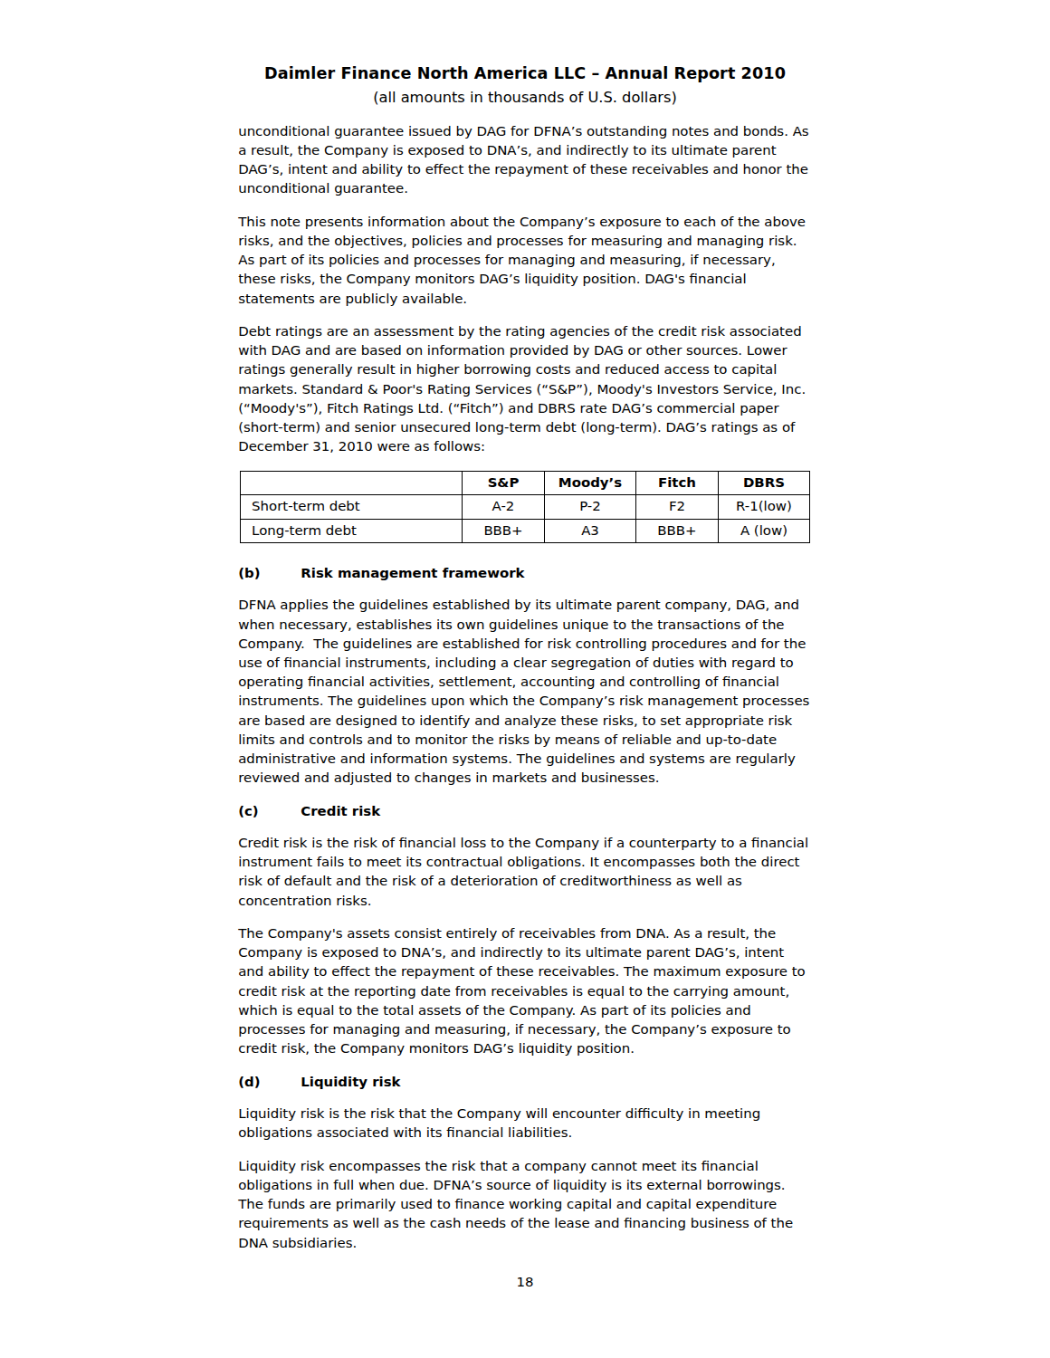Daimler Finance North America LLC – Annual Report 2010
(all amounts in thousands of U.S. dollars)
unconditional guarantee issued by DAG for DFNA’s outstanding notes and bonds. As a result, the Company is exposed to DNA’s, and indirectly to its ultimate parent DAG’s, intent and ability to effect the repayment of these receivables and honor the unconditional guarantee.
This note presents information about the Company’s exposure to each of the above risks, and the objectives, policies and processes for measuring and managing risk. As part of its policies and processes for managing and measuring, if necessary, these risks, the Company monitors DAG’s liquidity position. DAG's financial statements are publicly available.
Debt ratings are an assessment by the rating agencies of the credit risk associated with DAG and are based on information provided by DAG or other sources. Lower ratings generally result in higher borrowing costs and reduced access to capital markets. Standard & Poor's Rating Services (“S&P”), Moody's Investors Service, Inc. (“Moody's”), Fitch Ratings Ltd. (“Fitch”) and DBRS rate DAG’s commercial paper (short-term) and senior unsecured long-term debt (long-term). DAG’s ratings as of December 31, 2010 were as follows:
| | S&P | Moody’s | Fitch | DBRS |
| --- | --- | --- | --- | --- |
| Short-term debt | A-2 | P-2 | F2 | R-1(low) |
| Long-term debt | BBB+ | A3 | BBB+ | A (low) |
(b) Risk management framework
DFNA applies the guidelines established by its ultimate parent company, DAG, and when necessary, establishes its own guidelines unique to the transactions of the Company. The guidelines are established for risk controlling procedures and for the use of financial instruments, including a clear segregation of duties with regard to operating financial activities, settlement, accounting and controlling of financial instruments. The guidelines upon which the Company’s risk management processes are based are designed to identify and analyze these risks, to set appropriate risk limits and controls and to monitor the risks by means of reliable and up-to-date administrative and information systems. The guidelines and systems are regularly reviewed and adjusted to changes in markets and businesses.
(c) Credit risk
Credit risk is the risk of financial loss to the Company if a counterparty to a financial instrument fails to meet its contractual obligations. It encompasses both the direct risk of default and the risk of a deterioration of creditworthiness as well as concentration risks.
The Company's assets consist entirely of receivables from DNA. As a result, the Company is exposed to DNA’s, and indirectly to its ultimate parent DAG’s, intent and ability to effect the repayment of these receivables. The maximum exposure to credit risk at the reporting date from receivables is equal to the carrying amount, which is equal to the total assets of the Company. As part of its policies and processes for managing and measuring, if necessary, the Company’s exposure to credit risk, the Company monitors DAG’s liquidity position.
(d) Liquidity risk
Liquidity risk is the risk that the Company will encounter difficulty in meeting obligations associated with its financial liabilities.
Liquidity risk encompasses the risk that a company cannot meet its financial obligations in full when due. DFNA’s source of liquidity is its external borrowings. The funds are primarily used to finance working capital and capital expenditure requirements as well as the cash needs of the lease and financing business of the DNA subsidiaries.
18